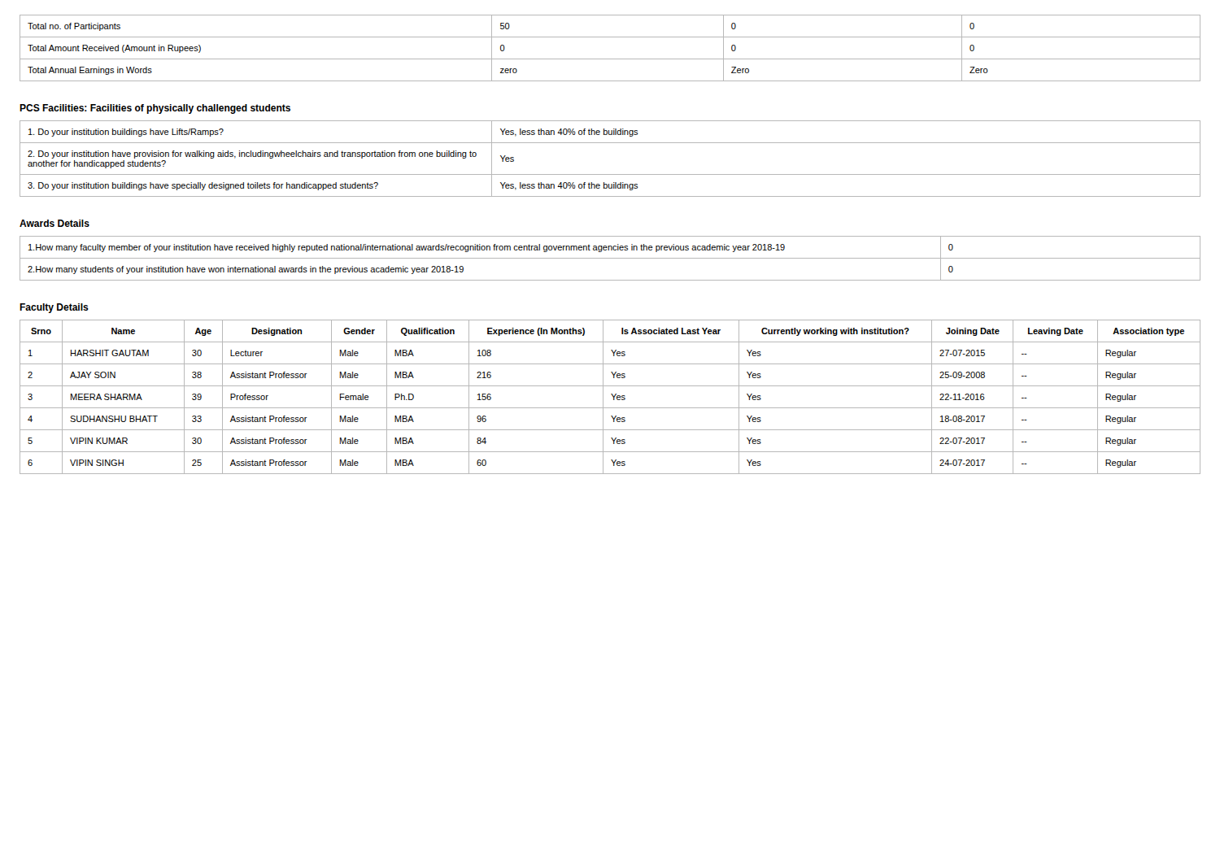| Total no. of Participants | 50 | 0 | 0 |
| Total Amount Received (Amount in Rupees) | 0 | 0 | 0 |
| Total Annual Earnings in Words | zero | Zero | Zero |
PCS Facilities: Facilities of physically challenged students
| 1. Do your institution buildings have Lifts/Ramps? | Yes, less than 40% of the buildings |
| 2. Do your institution have provision for walking aids, includingwheelchairs and transportation from one building to another for handicapped students? | Yes |
| 3. Do your institution buildings have specially designed toilets for handicapped students? | Yes, less than 40% of the buildings |
Awards Details
| 1.How many faculty member of your institution have received highly reputed national/international awards/recognition from central government agencies in the previous academic year 2018-19 | 0 |
| 2.How many students of your institution have won international awards in the previous academic year 2018-19 | 0 |
Faculty Details
| Srno | Name | Age | Designation | Gender | Qualification | Experience (In Months) | Is Associated Last Year | Currently working with institution? | Joining Date | Leaving Date | Association type |
| --- | --- | --- | --- | --- | --- | --- | --- | --- | --- | --- | --- |
| 1 | HARSHIT GAUTAM | 30 | Lecturer | Male | MBA | 108 | Yes | Yes | 27-07-2015 | -- | Regular |
| 2 | AJAY SOIN | 38 | Assistant Professor | Male | MBA | 216 | Yes | Yes | 25-09-2008 | -- | Regular |
| 3 | MEERA SHARMA | 39 | Professor | Female | Ph.D | 156 | Yes | Yes | 22-11-2016 | -- | Regular |
| 4 | SUDHANSHU BHATT | 33 | Assistant Professor | Male | MBA | 96 | Yes | Yes | 18-08-2017 | -- | Regular |
| 5 | VIPIN KUMAR | 30 | Assistant Professor | Male | MBA | 84 | Yes | Yes | 22-07-2017 | -- | Regular |
| 6 | VIPIN SINGH | 25 | Assistant Professor | Male | MBA | 60 | Yes | Yes | 24-07-2017 | -- | Regular |